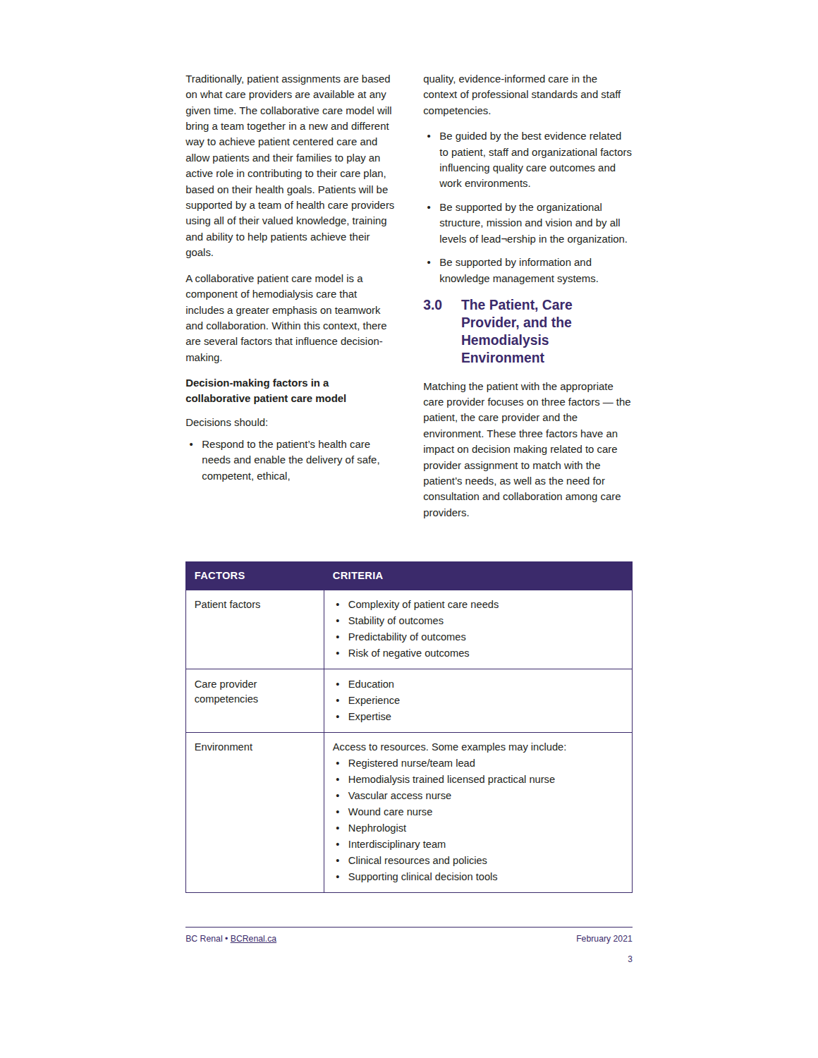Traditionally, patient assignments are based on what care providers are available at any given time. The collaborative care model will bring a team together in a new and different way to achieve patient centered care and allow patients and their families to play an active role in contributing to their care plan, based on their health goals. Patients will be supported by a team of health care providers using all of their valued knowledge, training and ability to help patients achieve their goals.
A collaborative patient care model is a component of hemodialysis care that includes a greater emphasis on teamwork and collaboration. Within this context, there are several factors that influence decision-making.
Decision-making factors in a collaborative patient care model
Decisions should:
Respond to the patient’s health care needs and enable the delivery of safe, competent, ethical,
quality, evidence-informed care in the context of professional standards and staff competencies.
Be guided by the best evidence related to patient, staff and organizational factors influencing quality care outcomes and work environments.
Be supported by the organizational structure, mission and vision and by all levels of lead¬ership in the organization.
Be supported by information and knowledge management systems.
3.0 The Patient, Care Provider, and the Hemodialysis Environment
Matching the patient with the appropriate care provider focuses on three factors — the patient, the care provider and the environment. These three factors have an impact on decision making related to care provider assignment to match with the patient’s needs, as well as the need for consultation and collaboration among care providers.
| FACTORS | CRITERIA |
| --- | --- |
| Patient factors | Complexity of patient care needs Stability of outcomes Predictability of outcomes Risk of negative outcomes |
| Care provider competencies | Education Experience Expertise |
| Environment | Access to resources. Some examples may include: Registered nurse/team lead Hemodialysis trained licensed practical nurse Vascular access nurse Wound care nurse Nephrologist Interdisciplinary team Clinical resources and policies Supporting clinical decision tools |
BC Renal • BCRenal.ca
February 2021
3